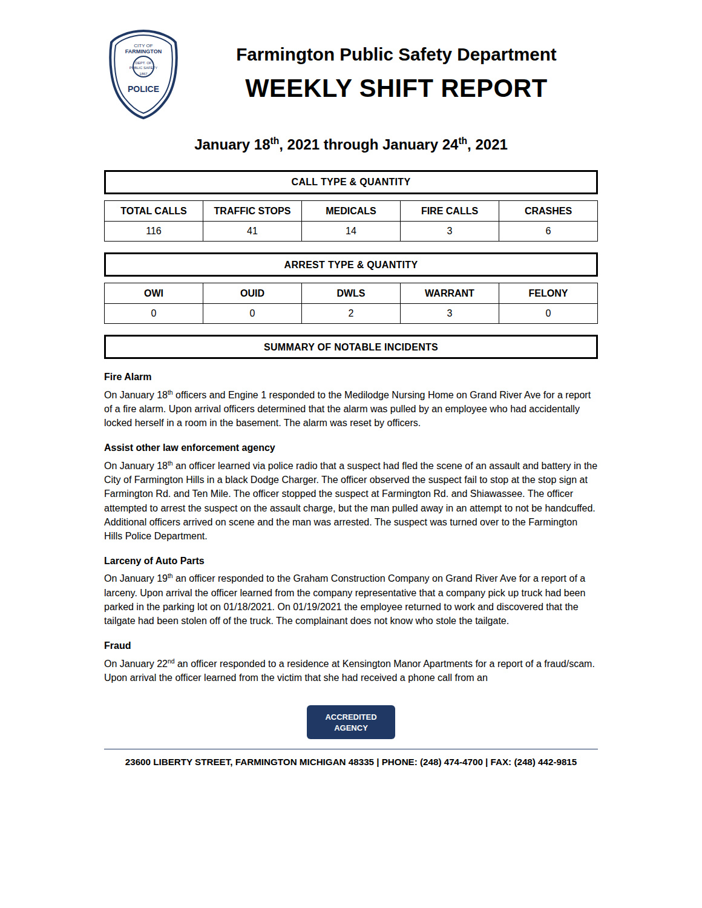CITY OF FARMINGTON DEPT. OF PUBLIC SAFETY 1867 POLICE
Farmington Public Safety Department
WEEKLY SHIFT REPORT
January 18th, 2021 through January 24th, 2021
CALL TYPE & QUANTITY
| TOTAL CALLS | TRAFFIC STOPS | MEDICALS | FIRE CALLS | CRASHES |
| --- | --- | --- | --- | --- |
| 116 | 41 | 14 | 3 | 6 |
ARREST TYPE & QUANTITY
| OWI | OUID | DWLS | WARRANT | FELONY |
| --- | --- | --- | --- | --- |
| 0 | 0 | 2 | 3 | 0 |
SUMMARY OF NOTABLE INCIDENTS
Fire Alarm
On January 18th officers and Engine 1 responded to the Medilodge Nursing Home on Grand River Ave for a report of a fire alarm. Upon arrival officers determined that the alarm was pulled by an employee who had accidentally locked herself in a room in the basement. The alarm was reset by officers.
Assist other law enforcement agency
On January 18th an officer learned via police radio that a suspect had fled the scene of an assault and battery in the City of Farmington Hills in a black Dodge Charger. The officer observed the suspect fail to stop at the stop sign at Farmington Rd. and Ten Mile. The officer stopped the suspect at Farmington Rd. and Shiawassee. The officer attempted to arrest the suspect on the assault charge, but the man pulled away in an attempt to not be handcuffed. Additional officers arrived on scene and the man was arrested. The suspect was turned over to the Farmington Hills Police Department.
Larceny of Auto Parts
On January 19th an officer responded to the Graham Construction Company on Grand River Ave for a report of a larceny. Upon arrival the officer learned from the company representative that a company pick up truck had been parked in the parking lot on 01/18/2021. On 01/19/2021 the employee returned to work and discovered that the tailgate had been stolen off of the truck. The complainant does not know who stole the tailgate.
Fraud
On January 22nd an officer responded to a residence at Kensington Manor Apartments for a report of a fraud/scam. Upon arrival the officer learned from the victim that she had received a phone call from an
ACCREDITED AGENCY
23600 LIBERTY STREET, FARMINGTON MICHIGAN 48335 | PHONE: (248) 474-4700 | FAX: (248) 442-9815